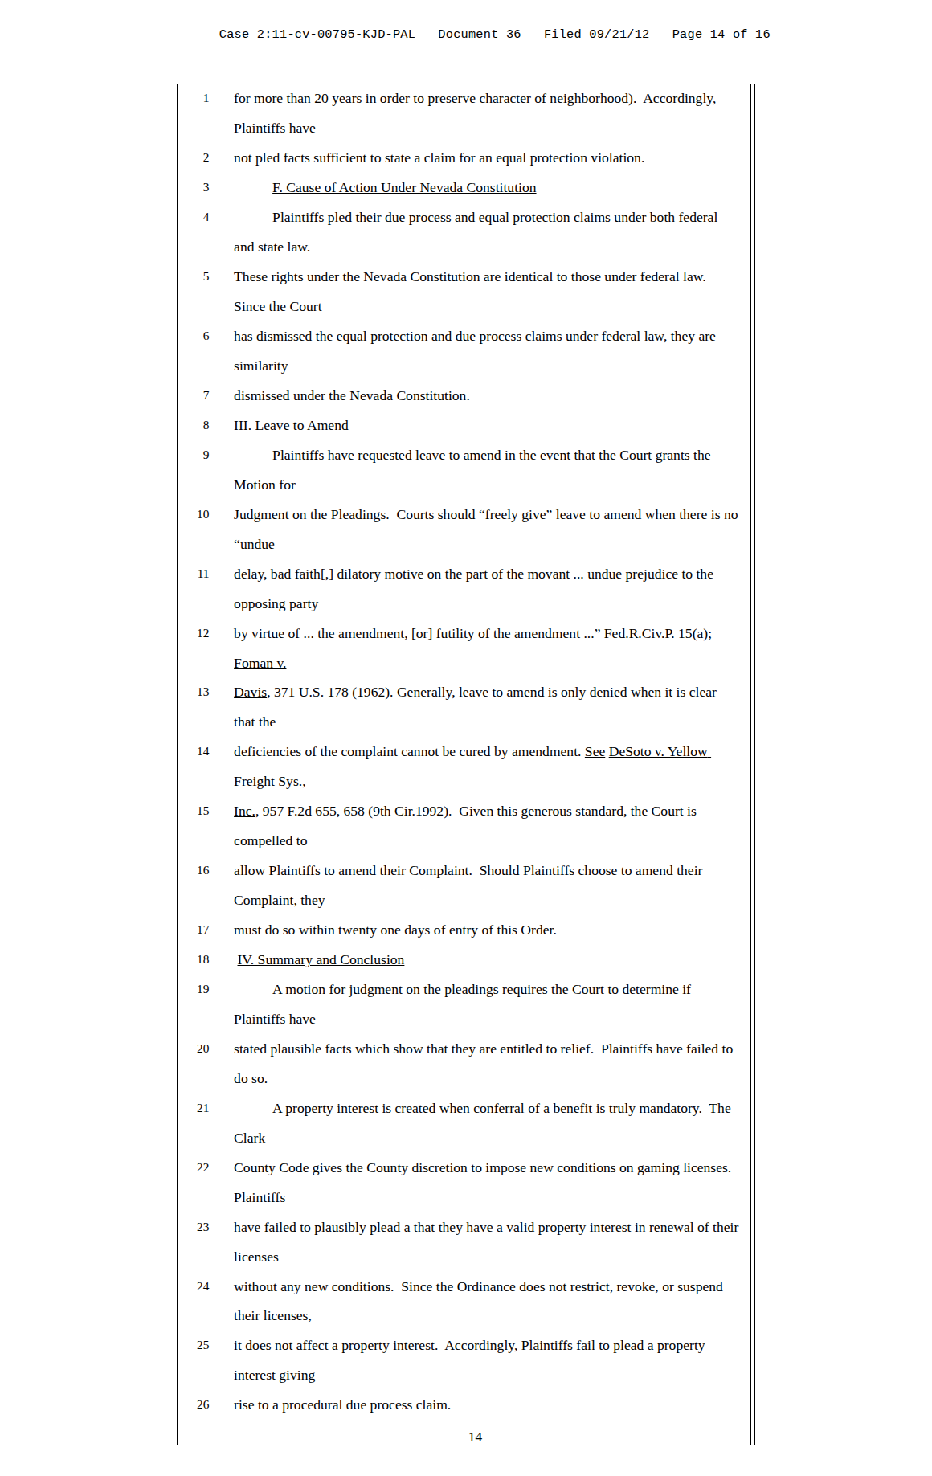Case 2:11-cv-00795-KJD-PAL Document 36 Filed 09/21/12 Page 14 of 16
for more than 20 years in order to preserve character of neighborhood). Accordingly, Plaintiffs have
not pled facts sufficient to state a claim for an equal protection violation.
F. Cause of Action Under Nevada Constitution
Plaintiffs pled their due process and equal protection claims under both federal and state law.
These rights under the Nevada Constitution are identical to those under federal law. Since the Court
has dismissed the equal protection and due process claims under federal law, they are similarity
dismissed under the Nevada Constitution.
III. Leave to Amend
Plaintiffs have requested leave to amend in the event that the Court grants the Motion for
Judgment on the Pleadings. Courts should “freely give” leave to amend when there is no “undue
delay, bad faith[,] dilatory motive on the part of the movant ... undue prejudice to the opposing party
by virtue of ... the amendment, [or] futility of the amendment ...” Fed.R.Civ.P. 15(a); Foman v.
Davis, 371 U.S. 178 (1962). Generally, leave to amend is only denied when it is clear that the
deficiencies of the complaint cannot be cured by amendment. See DeSoto v. Yellow Freight Sys.,
Inc., 957 F.2d 655, 658 (9th Cir.1992). Given this generous standard, the Court is compelled to
allow Plaintiffs to amend their Complaint. Should Plaintiffs choose to amend their Complaint, they
must do so within twenty one days of entry of this Order.
IV. Summary and Conclusion
A motion for judgment on the pleadings requires the Court to determine if Plaintiffs have
stated plausible facts which show that they are entitled to relief. Plaintiffs have failed to do so.
A property interest is created when conferral of a benefit is truly mandatory. The Clark
County Code gives the County discretion to impose new conditions on gaming licenses. Plaintiffs
have failed to plausibly plead a that they have a valid property interest in renewal of their licenses
without any new conditions. Since the Ordinance does not restrict, revoke, or suspend their licenses,
it does not affect a property interest. Accordingly, Plaintiffs fail to plead a property interest giving
rise to a procedural due process claim.
14